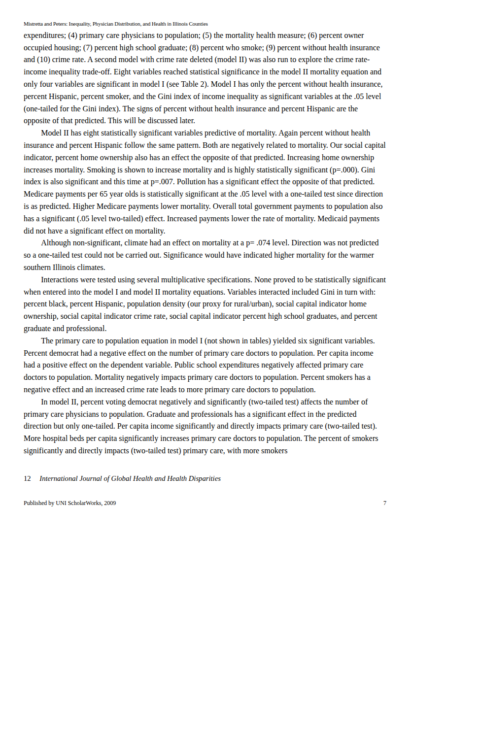Mistretta and Peters: Inequality, Physician Distribution, and Health in Illinois Counties
expenditures; (4) primary care physicians to population; (5) the mortality health measure; (6) percent owner occupied housing; (7) percent high school graduate; (8) percent who smoke; (9) percent without health insurance and (10) crime rate. A second model with crime rate deleted (model II) was also run to explore the crime rate-income inequality trade-off. Eight variables reached statistical significance in the model II mortality equation and only four variables are significant in model I (see Table 2). Model I has only the percent without health insurance, percent Hispanic, percent smoker, and the Gini index of income inequality as significant variables at the .05 level (one-tailed for the Gini index). The signs of percent without health insurance and percent Hispanic are the opposite of that predicted. This will be discussed later.
Model II has eight statistically significant variables predictive of mortality. Again percent without health insurance and percent Hispanic follow the same pattern. Both are negatively related to mortality. Our social capital indicator, percent home ownership also has an effect the opposite of that predicted. Increasing home ownership increases mortality. Smoking is shown to increase mortality and is highly statistically significant (p=.000). Gini index is also significant and this time at p=.007. Pollution has a significant effect the opposite of that predicted. Medicare payments per 65 year olds is statistically significant at the .05 level with a one-tailed test since direction is as predicted. Higher Medicare payments lower mortality. Overall total government payments to population also has a significant (.05 level two-tailed) effect. Increased payments lower the rate of mortality. Medicaid payments did not have a significant effect on mortality.
Although non-significant, climate had an effect on mortality at a p= .074 level. Direction was not predicted so a one-tailed test could not be carried out. Significance would have indicated higher mortality for the warmer southern Illinois climates.
Interactions were tested using several multiplicative specifications. None proved to be statistically significant when entered into the model I and model II mortality equations. Variables interacted included Gini in turn with: percent black, percent Hispanic, population density (our proxy for rural/urban), social capital indicator home ownership, social capital indicator crime rate, social capital indicator percent high school graduates, and percent graduate and professional.
The primary care to population equation in model I (not shown in tables) yielded six significant variables. Percent democrat had a negative effect on the number of primary care doctors to population. Per capita income had a positive effect on the dependent variable. Public school expenditures negatively affected primary care doctors to population. Mortality negatively impacts primary care doctors to population. Percent smokers has a negative effect and an increased crime rate leads to more primary care doctors to population.
In model II, percent voting democrat negatively and significantly (two-tailed test) affects the number of primary care physicians to population. Graduate and professionals has a significant effect in the predicted direction but only one-tailed. Per capita income significantly and directly impacts primary care (two-tailed test). More hospital beds per capita significantly increases primary care doctors to population. The percent of smokers significantly and directly impacts (two-tailed test) primary care, with more smokers
12 International Journal of Global Health and Health Disparities
Published by UNI ScholarWorks, 2009 7